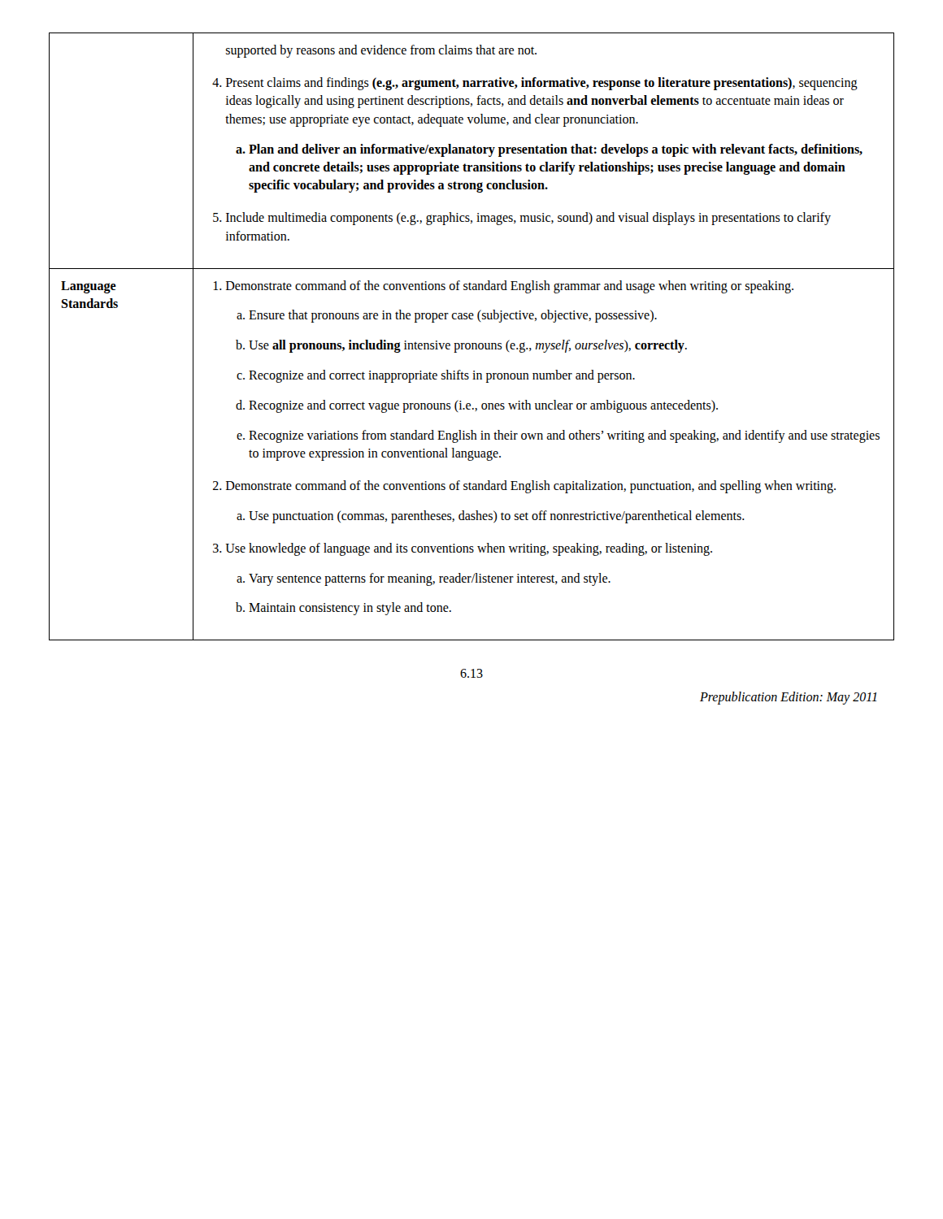| | supported by reasons and evidence from claims that are not. Present claims and findings (e.g., argument, narrative, informative, response to literature presentations) , sequencing ideas logically and using pertinent descriptions, facts, and details and nonverbal elements to accentuate main ideas or themes; use appropriate eye contact, adequate volume, and clear pronunciation. Plan and deliver an informative/explanatory presentation that: develops a topic with relevant facts, definitions, and concrete details; uses appropriate transitions to clarify relationships; uses precise language and domain specific vocabulary; and provides a strong conclusion. Include multimedia components (e.g., graphics, images, music, sound) and visual displays in presentations to clarify information. |
| Language Standards | Demonstrate command of the conventions of standard English grammar and usage when writing or speaking. Ensure that pronouns are in the proper case (subjective, objective, possessive). Use all pronouns, including intensive pronouns (e.g., myself, ourselves ), correctly . Recognize and correct inappropriate shifts in pronoun number and person. Recognize and correct vague pronouns (i.e., ones with unclear or ambiguous antecedents). Recognize variations from standard English in their own and others’ writing and speaking, and identify and use strategies to improve expression in conventional language. Demonstrate command of the conventions of standard English capitalization, punctuation, and spelling when writing. Use punctuation (commas, parentheses, dashes) to set off nonrestrictive/parenthetical elements. Use knowledge of language and its conventions when writing, speaking, reading, or listening. Vary sentence patterns for meaning, reader/listener interest, and style. Maintain consistency in style and tone. |
6.13 Prepublication Edition: May 2011